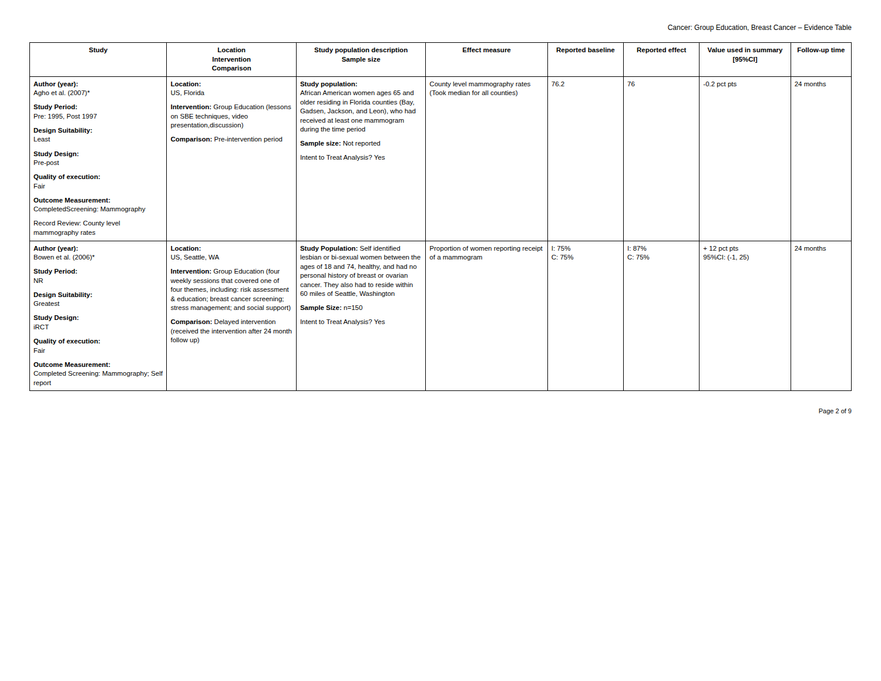Cancer: Group Education, Breast Cancer – Evidence Table
| Study | Location Intervention Comparison | Study population description Sample size | Effect measure | Reported baseline | Reported effect | Value used in summary [95%CI] | Follow-up time |
| --- | --- | --- | --- | --- | --- | --- | --- |
| Author (year): Agho et al. (2007)* Study Period: Pre: 1995, Post 1997 Design Suitability: Least Study Design: Pre-post Quality of execution: Fair Outcome Measurement: CompletedScreening: Mammography Record Review: County level mammography rates | Location: US, Florida Intervention: Group Education (lessons on SBE techniques, video presentation,discussion) Comparison: Pre-intervention period | Study population: African American women ages 65 and older residing in Florida counties (Bay, Gadsen, Jackson, and Leon), who had received at least one mammogram during the time period Sample size: Not reported Intent to Treat Analysis? Yes | County level mammography rates (Took median for all counties) | 76.2 | 76 | -0.2 pct pts | 24 months |
| Author (year): Bowen et al. (2006)* Study Period: NR Design Suitability: Greatest Study Design: iRCT Quality of execution: Fair Outcome Measurement: Completed Screening: Mammography; Self report | Location: US, Seattle, WA Intervention: Group Education (four weekly sessions that covered one of four themes, including: risk assessment & education; breast cancer screening; stress management; and social support) Comparison: Delayed intervention (received the intervention after 24 month follow up) | Study Population: Self identified lesbian or bi-sexual women between the ages of 18 and 74, healthy, and had no personal history of breast or ovarian cancer. They also had to reside within 60 miles of Seattle, Washington Sample Size: n=150 Intent to Treat Analysis? Yes | Proportion of women reporting receipt of a mammogram | I: 75% C: 75% | I: 87% C: 75% | + 12 pct pts 95%CI: (-1, 25) | 24 months |
Page 2 of 9